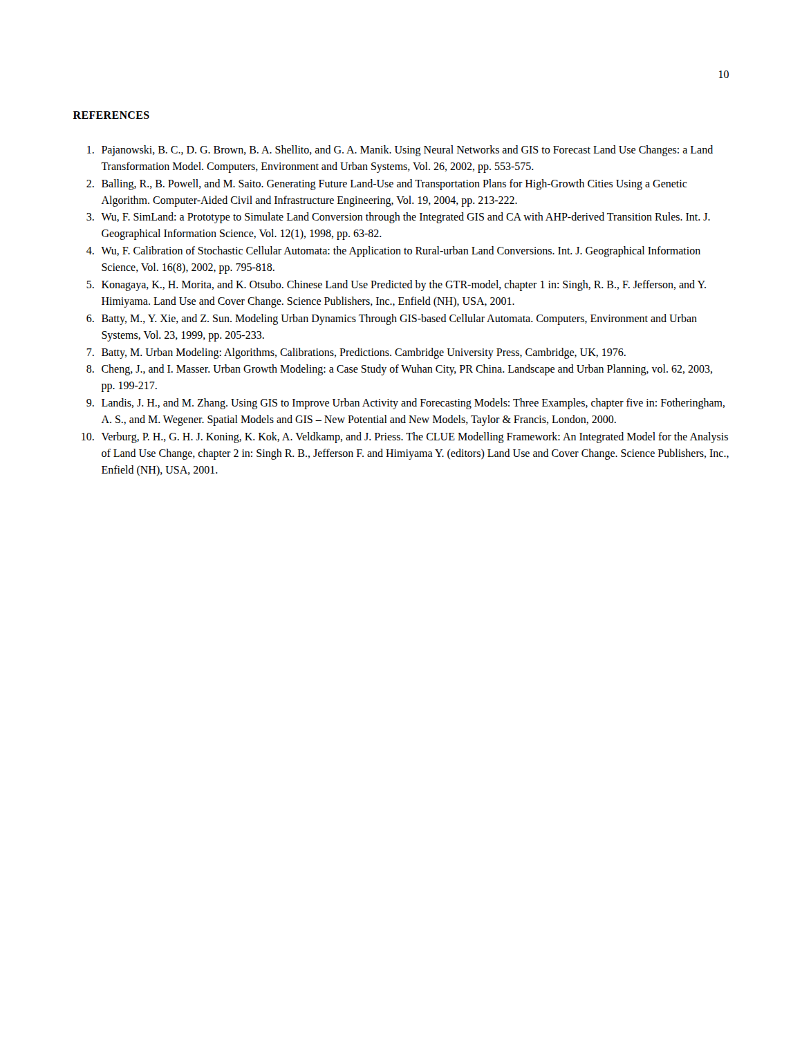10
REFERENCES
Pajanowski, B. C., D. G. Brown, B. A. Shellito, and G. A. Manik. Using Neural Networks and GIS to Forecast Land Use Changes: a Land Transformation Model. Computers, Environment and Urban Systems, Vol. 26, 2002, pp. 553-575.
Balling, R., B. Powell, and M. Saito. Generating Future Land-Use and Transportation Plans for High-Growth Cities Using a Genetic Algorithm. Computer-Aided Civil and Infrastructure Engineering, Vol. 19, 2004, pp. 213-222.
Wu, F. SimLand: a Prototype to Simulate Land Conversion through the Integrated GIS and CA with AHP-derived Transition Rules. Int. J. Geographical Information Science, Vol. 12(1), 1998, pp. 63-82.
Wu, F. Calibration of Stochastic Cellular Automata: the Application to Rural-urban Land Conversions. Int. J. Geographical Information Science, Vol. 16(8), 2002, pp. 795-818.
Konagaya, K., H. Morita, and K. Otsubo. Chinese Land Use Predicted by the GTR-model, chapter 1 in: Singh, R. B., F. Jefferson, and Y. Himiyama. Land Use and Cover Change. Science Publishers, Inc., Enfield (NH), USA, 2001.
Batty, M., Y. Xie, and Z. Sun. Modeling Urban Dynamics Through GIS-based Cellular Automata. Computers, Environment and Urban Systems, Vol. 23, 1999, pp. 205-233.
Batty, M. Urban Modeling: Algorithms, Calibrations, Predictions. Cambridge University Press, Cambridge, UK, 1976.
Cheng, J., and I. Masser. Urban Growth Modeling: a Case Study of Wuhan City, PR China. Landscape and Urban Planning, vol. 62, 2003, pp. 199-217.
Landis, J. H., and M. Zhang. Using GIS to Improve Urban Activity and Forecasting Models: Three Examples, chapter five in: Fotheringham, A. S., and M. Wegener. Spatial Models and GIS – New Potential and New Models, Taylor & Francis, London, 2000.
Verburg, P. H., G. H. J. Koning, K. Kok, A. Veldkamp, and J. Priess. The CLUE Modelling Framework: An Integrated Model for the Analysis of Land Use Change, chapter 2 in: Singh R. B., Jefferson F. and Himiyama Y. (editors) Land Use and Cover Change. Science Publishers, Inc., Enfield (NH), USA, 2001.